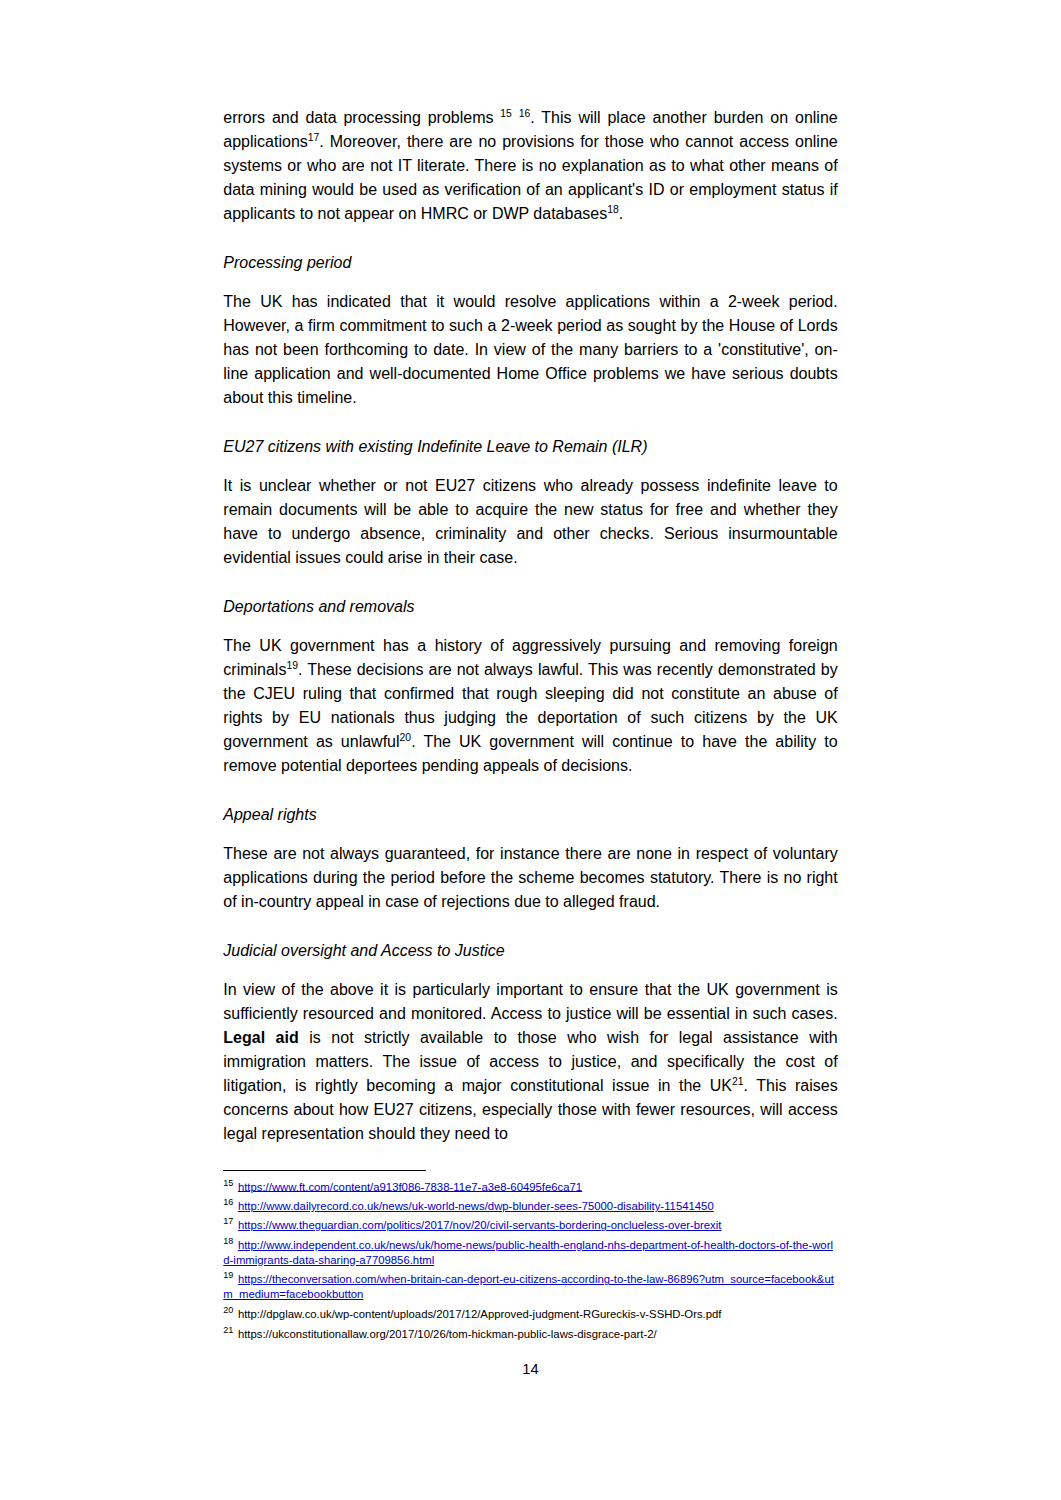errors and data processing problems 15 16. This will place another burden on online applications17. Moreover, there are no provisions for those who cannot access online systems or who are not IT literate. There is no explanation as to what other means of data mining would be used as verification of an applicant's ID or employment status if applicants to not appear on HMRC or DWP databases18.
Processing period
The UK has indicated that it would resolve applications within a 2-week period. However, a firm commitment to such a 2-week period as sought by the House of Lords has not been forthcoming to date. In view of the many barriers to a 'constitutive', on-line application and well-documented Home Office problems we have serious doubts about this timeline.
EU27 citizens with existing Indefinite Leave to Remain (ILR)
It is unclear whether or not EU27 citizens who already possess indefinite leave to remain documents will be able to acquire the new status for free and whether they have to undergo absence, criminality and other checks. Serious insurmountable evidential issues could arise in their case.
Deportations and removals
The UK government has a history of aggressively pursuing and removing foreign criminals19. These decisions are not always lawful. This was recently demonstrated by the CJEU ruling that confirmed that rough sleeping did not constitute an abuse of rights by EU nationals thus judging the deportation of such citizens by the UK government as unlawful20. The UK government will continue to have the ability to remove potential deportees pending appeals of decisions.
Appeal rights
These are not always guaranteed, for instance there are none in respect of voluntary applications during the period before the scheme becomes statutory. There is no right of in-country appeal in case of rejections due to alleged fraud.
Judicial oversight and Access to Justice
In view of the above it is particularly important to ensure that the UK government is sufficiently resourced and monitored. Access to justice will be essential in such cases. Legal aid is not strictly available to those who wish for legal assistance with immigration matters. The issue of access to justice, and specifically the cost of litigation, is rightly becoming a major constitutional issue in the UK21. This raises concerns about how EU27 citizens, especially those with fewer resources, will access legal representation should they need to
15 https://www.ft.com/content/a913f086-7838-11e7-a3e8-60495fe6ca71
16 http://www.dailyrecord.co.uk/news/uk-world-news/dwp-blunder-sees-75000-disability-11541450
17 https://www.theguardian.com/politics/2017/nov/20/civil-servants-bordering-onclueless-over-brexit
18 http://www.independent.co.uk/news/uk/home-news/public-health-england-nhs-department-of-health-doctors-of-the-world-immigrants-data-sharing-a7709856.html
19 https://theconversation.com/when-britain-can-deport-eu-citizens-according-to-the-law-86896?utm_source=facebook&utm_medium=facebookbutton
20 http://dpglaw.co.uk/wp-content/uploads/2017/12/Approved-judgment-RGureckis-v-SSHD-Ors.pdf
21 https://ukconstitutionallaw.org/2017/10/26/tom-hickman-public-laws-disgrace-part-2/
14